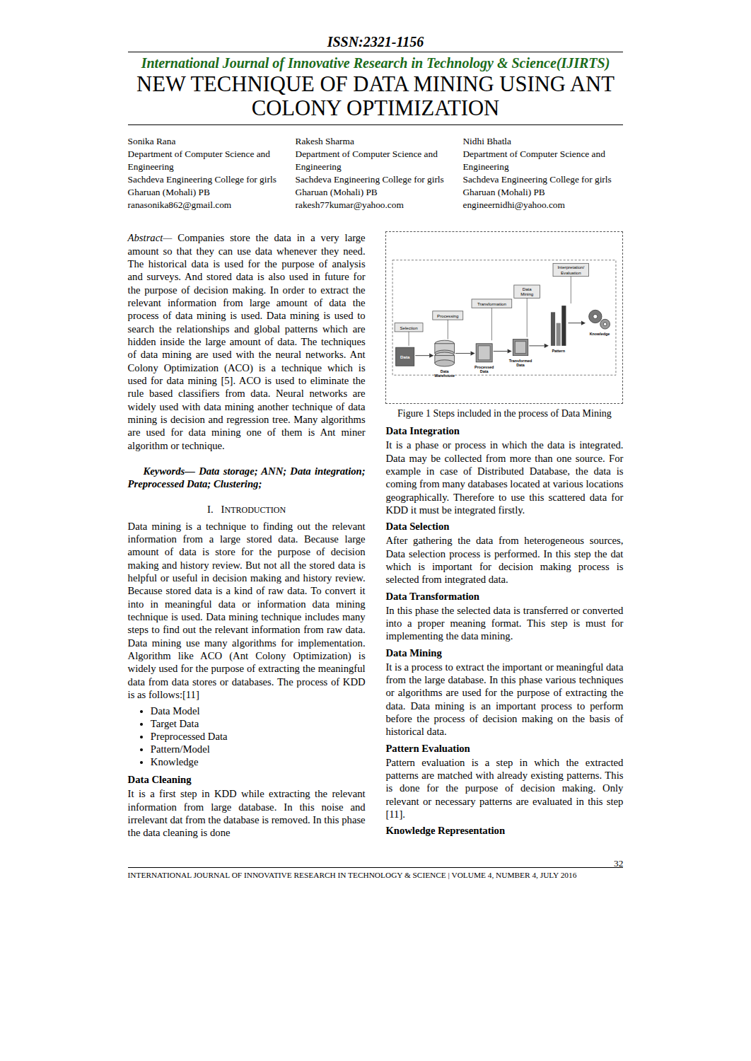ISSN:2321-1156
International Journal of Innovative Research in Technology & Science(IJIRTS)
NEW TECHNIQUE OF DATA MINING USING ANT COLONY OPTIMIZATION
Sonika Rana
Department of Computer Science and Engineering
Sachdeva Engineering College for girls
Gharuan (Mohali) PB
ranasonika862@gmail.com
Rakesh Sharma
Department of Computer Science and Engineering
Sachdeva Engineering College for girls
Gharuan (Mohali) PB
rakesh77kumar@yahoo.com
Nidhi Bhatla
Department of Computer Science and Engineering
Sachdeva Engineering College for girls
Gharuan (Mohali) PB
engineernidhi@yahoo.com
Abstract— Companies store the data in a very large amount so that they can use data whenever they need. The historical data is used for the purpose of analysis and surveys. And stored data is also used in future for the purpose of decision making. In order to extract the relevant information from large amount of data the process of data mining is used. Data mining is used to search the relationships and global patterns which are hidden inside the large amount of data. The techniques of data mining are used with the neural networks. Ant Colony Optimization (ACO) is a technique which is used for data mining [5]. ACO is used to eliminate the rule based classifiers from data. Neural networks are widely used with data mining another technique of data mining is decision and regression tree. Many algorithms are used for data mining one of them is Ant miner algorithm or technique.
Keywords— Data storage; ANN; Data integration; Preprocessed Data; Clustering;
I. INTRODUCTION
Data mining is a technique to finding out the relevant information from a large stored data. Because large amount of data is store for the purpose of decision making and history review. But not all the stored data is helpful or useful in decision making and history review. Because stored data is a kind of raw data. To convert it into in meaningful data or information data mining technique is used. Data mining technique includes many steps to find out the relevant information from raw data. Data mining use many algorithms for implementation. Algorithm like ACO (Ant Colony Optimization) is widely used for the purpose of extracting the meaningful data from data stores or databases. The process of KDD is as follows:[11]
Data Model
Target Data
Preprocessed Data
Pattern/Model
Knowledge
Data Cleaning
It is a first step in KDD while extracting the relevant information from large database. In this noise and irrelevant dat from the database is removed. In this phase the data cleaning is done
Data Selection Data Warehouse Processing Processed Data Transformation Transformed Data Data Mining Pattern Interpretation/ Evaluation Knowledge
Figure 1 Steps included in the process of Data Mining
Data Integration
It is a phase or process in which the data is integrated. Data may be collected from more than one source. For example in case of Distributed Database, the data is coming from many databases located at various locations geographically. Therefore to use this scattered data for KDD it must be integrated firstly.
Data Selection
After gathering the data from heterogeneous sources, Data selection process is performed. In this step the dat which is important for decision making process is selected from integrated data.
Data Transformation
In this phase the selected data is transferred or converted into a proper meaning format. This step is must for implementing the data mining.
Data Mining
It is a process to extract the important or meaningful data from the large database. In this phase various techniques or algorithms are used for the purpose of extracting the data. Data mining is an important process to perform before the process of decision making on the basis of historical data.
Pattern Evaluation
Pattern evaluation is a step in which the extracted patterns are matched with already existing patterns. This is done for the purpose of decision making. Only relevant or necessary patterns are evaluated in this step [11].
Knowledge Representation
32
INTERNATIONAL JOURNAL OF INNOVATIVE RESEARCH IN TECHNOLOGY & SCIENCE | VOLUME 4, NUMBER 4, JULY 2016